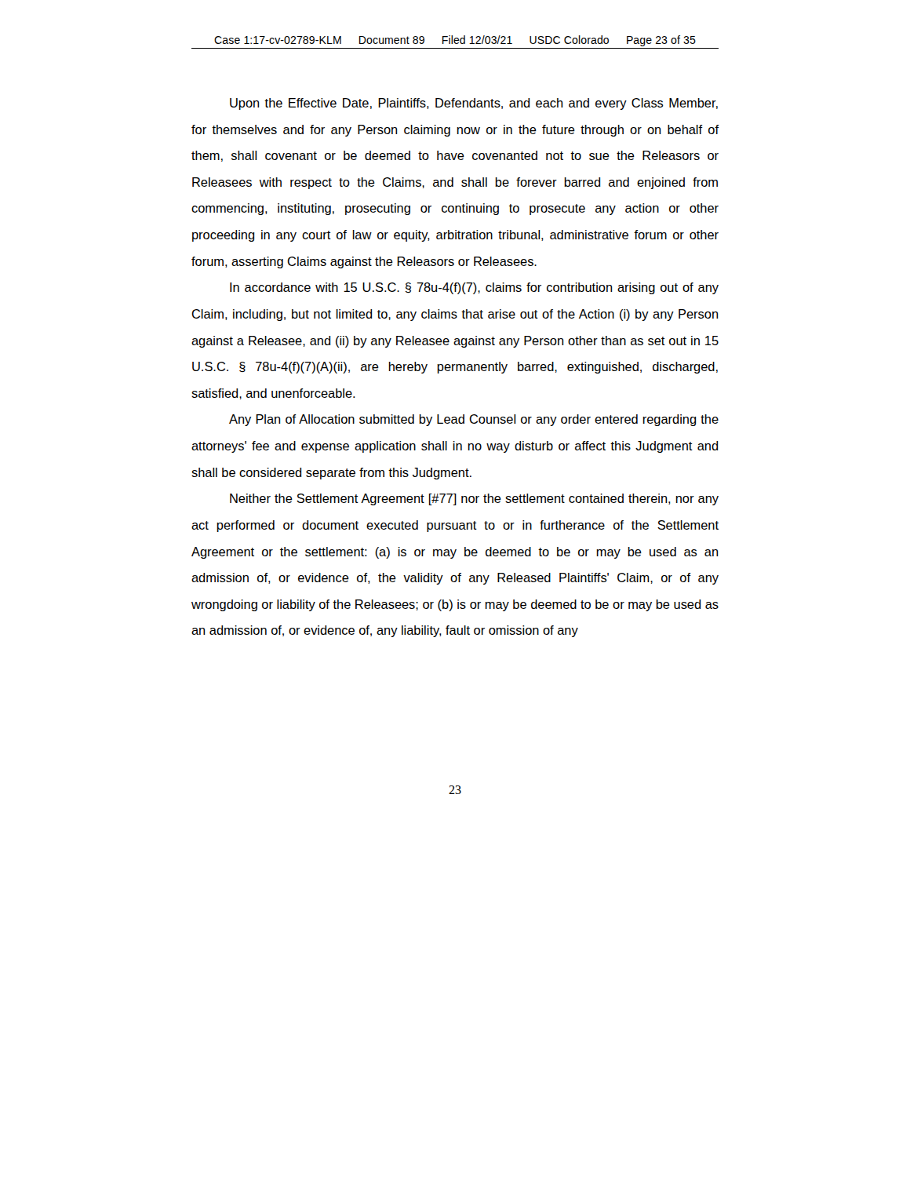Case 1:17-cv-02789-KLM Document 89 Filed 12/03/21 USDC Colorado Page 23 of 35
Upon the Effective Date, Plaintiffs, Defendants, and each and every Class Member, for themselves and for any Person claiming now or in the future through or on behalf of them, shall covenant or be deemed to have covenanted not to sue the Releasors or Releasees with respect to the Claims, and shall be forever barred and enjoined from commencing, instituting, prosecuting or continuing to prosecute any action or other proceeding in any court of law or equity, arbitration tribunal, administrative forum or other forum, asserting Claims against the Releasors or Releasees.
In accordance with 15 U.S.C. § 78u-4(f)(7), claims for contribution arising out of any Claim, including, but not limited to, any claims that arise out of the Action (i) by any Person against a Releasee, and (ii) by any Releasee against any Person other than as set out in 15 U.S.C. § 78u-4(f)(7)(A)(ii), are hereby permanently barred, extinguished, discharged, satisfied, and unenforceable.
Any Plan of Allocation submitted by Lead Counsel or any order entered regarding the attorneys' fee and expense application shall in no way disturb or affect this Judgment and shall be considered separate from this Judgment.
Neither the Settlement Agreement [#77] nor the settlement contained therein, nor any act performed or document executed pursuant to or in furtherance of the Settlement Agreement or the settlement: (a) is or may be deemed to be or may be used as an admission of, or evidence of, the validity of any Released Plaintiffs' Claim, or of any wrongdoing or liability of the Releasees; or (b) is or may be deemed to be or may be used as an admission of, or evidence of, any liability, fault or omission of any
23